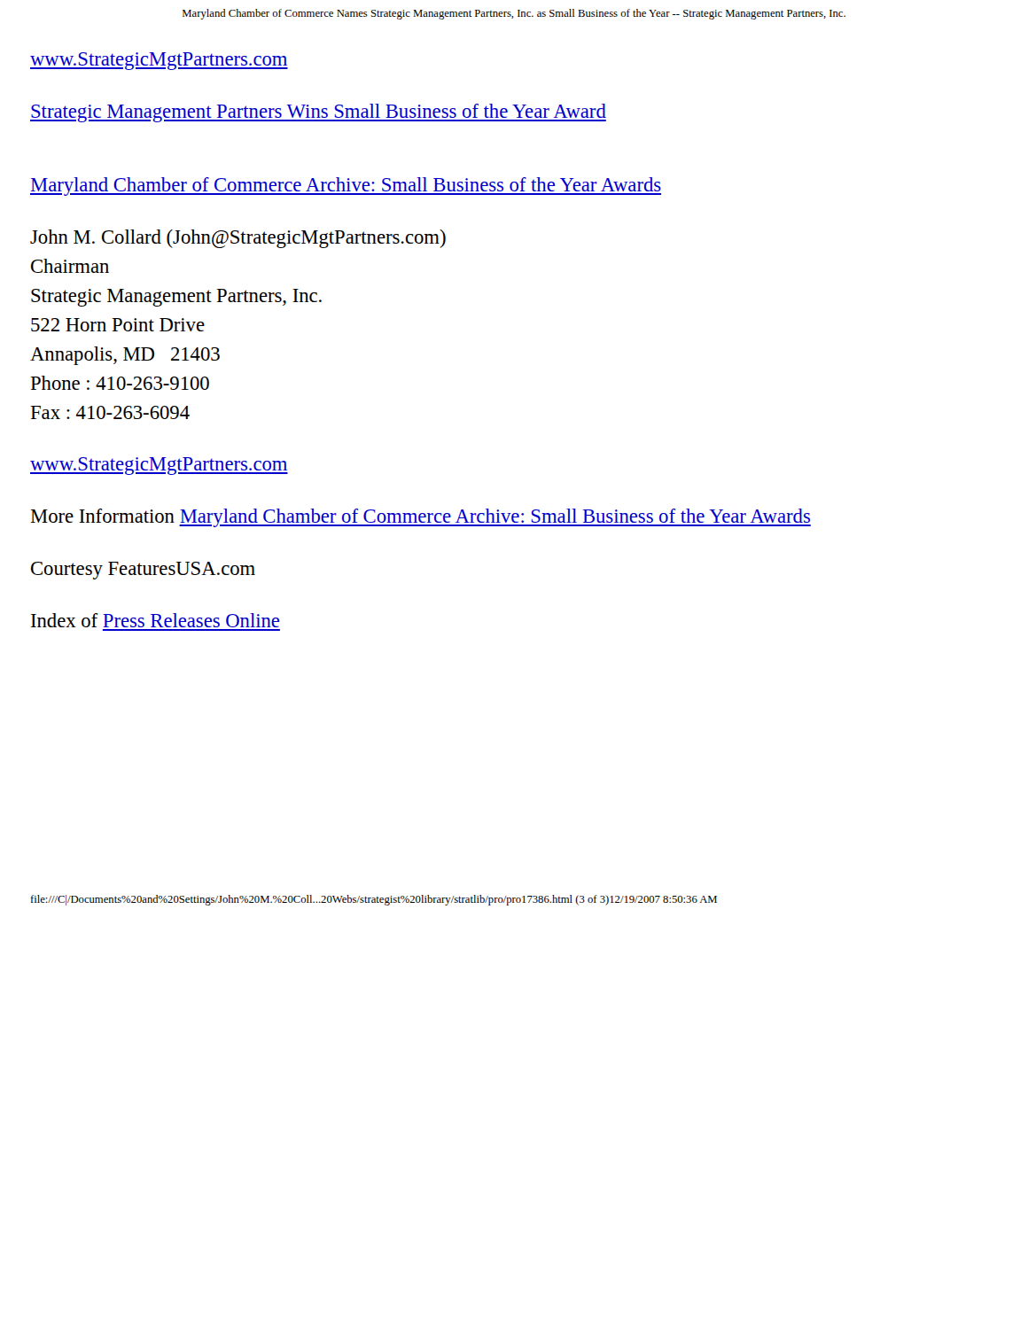Maryland Chamber of Commerce Names Strategic Management Partners, Inc. as Small Business of the Year -- Strategic Management Partners, Inc.
www.StrategicMgtPartners.com
Strategic Management Partners Wins Small Business of the Year Award
Maryland Chamber of Commerce Archive: Small Business of the Year Awards
John M. Collard (John@StrategicMgtPartners.com)
Chairman
Strategic Management Partners, Inc.
522 Horn Point Drive
Annapolis, MD 21403
Phone : 410-263-9100
Fax : 410-263-6094
www.StrategicMgtPartners.com
More Information Maryland Chamber of Commerce Archive: Small Business of the Year Awards
Courtesy FeaturesUSA.com
Index of Press Releases Online
file:///C|/Documents%20and%20Settings/John%20M.%20Coll...20Webs/strategist%20library/stratlib/pro/pro17386.html (3 of 3)12/19/2007 8:50:36 AM